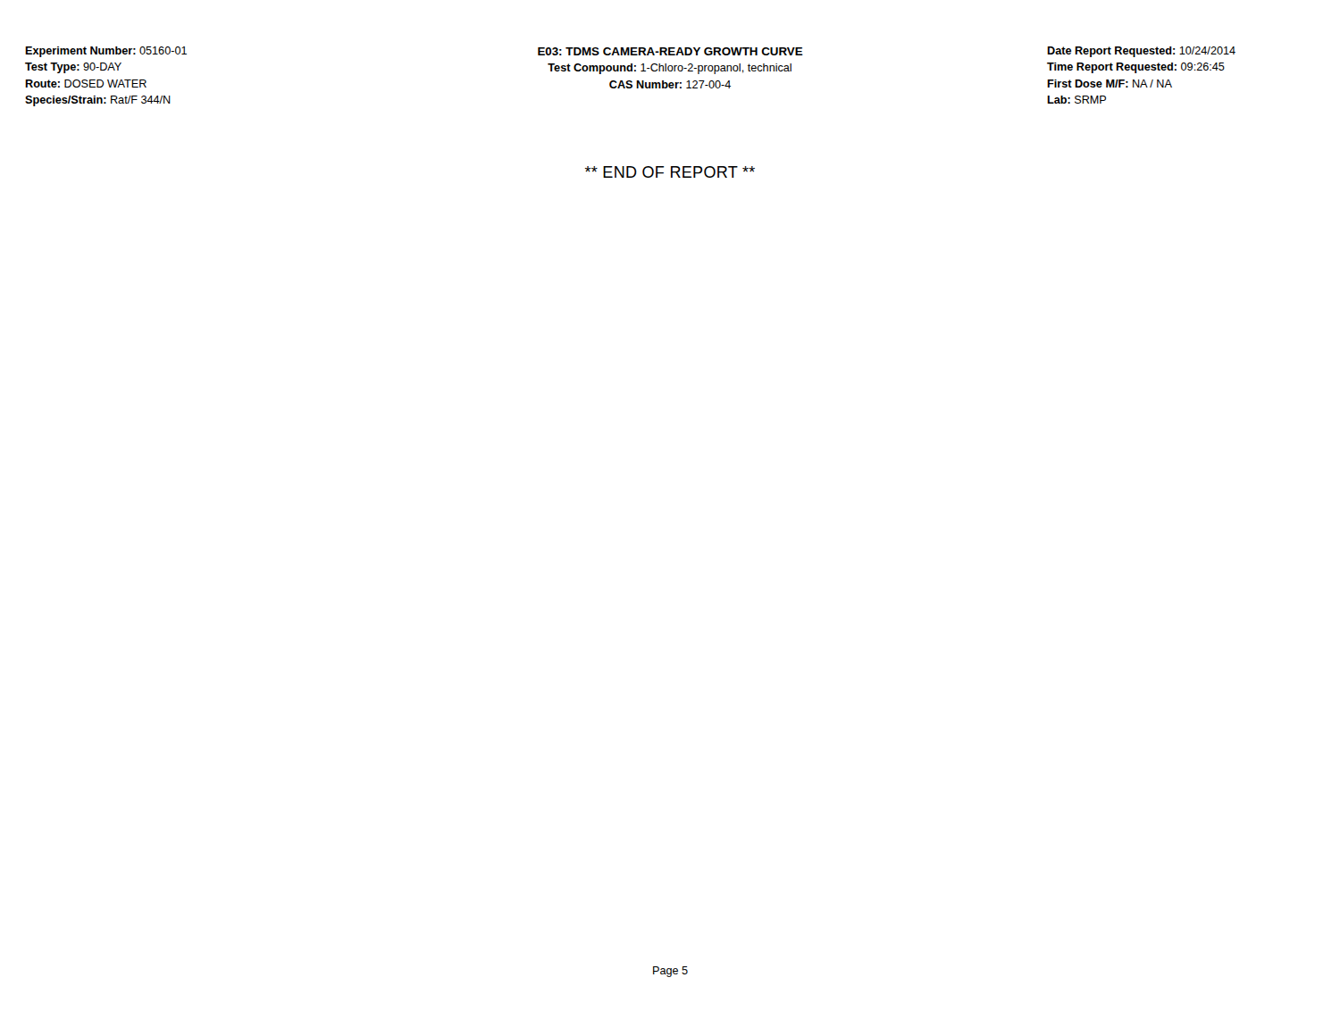Experiment Number: 05160-01
Test Type: 90-DAY
Route: DOSED WATER
Species/Strain: Rat/F 344/N
E03: TDMS CAMERA-READY GROWTH CURVE
Test Compound: 1-Chloro-2-propanol, technical
CAS Number: 127-00-4
Date Report Requested: 10/24/2014
Time Report Requested: 09:26:45
First Dose M/F: NA / NA
Lab: SRMP
** END OF REPORT **
Page 5